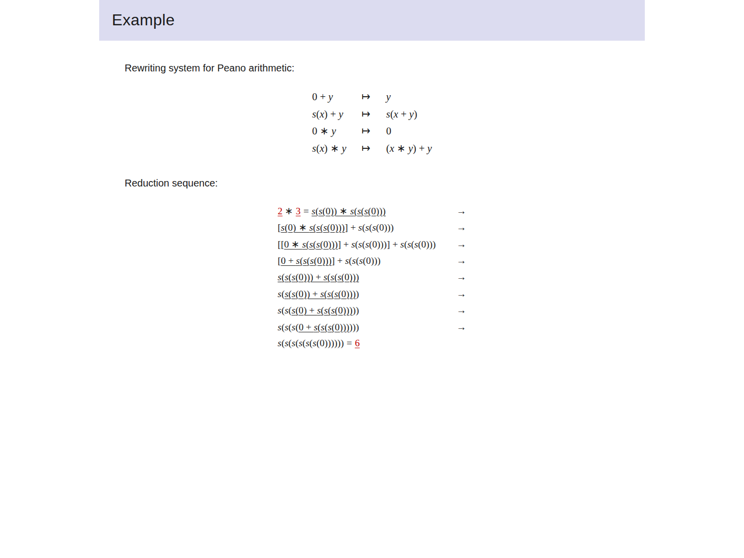Example
Rewriting system for Peano arithmetic:
| 0 + y | ↦ | y |
| s ( x ) + y | ↦ | s ( x + y ) |
| 0 ∗ y | ↦ | 0 |
| s ( x ) ∗ y | ↦ | ( x ∗ y ) + y |
Reduction sequence:
| 2 ∗ 3 = s ( s (0)) ∗ s ( s ( s (0))) | → |
| [ s (0) ∗ s ( s ( s (0))) ] + s ( s ( s (0))) | → |
| [[ 0 ∗ s ( s ( s (0))) ] + s ( s ( s (0)))] + s ( s ( s (0))) | → |
| [ 0 + s ( s ( s (0))) ] + s ( s ( s (0))) | → |
| s ( s ( s (0))) + s ( s ( s (0))) | → |
| s ( s ( s (0)) + s ( s ( s (0))) ) | → |
| s ( s ( s (0) + s ( s ( s (0))) )) | → |
| s ( s ( s ( 0 + s ( s ( s (0))) ))) | → |
| s ( s ( s ( s ( s ( s (0)))))) = 6 | |